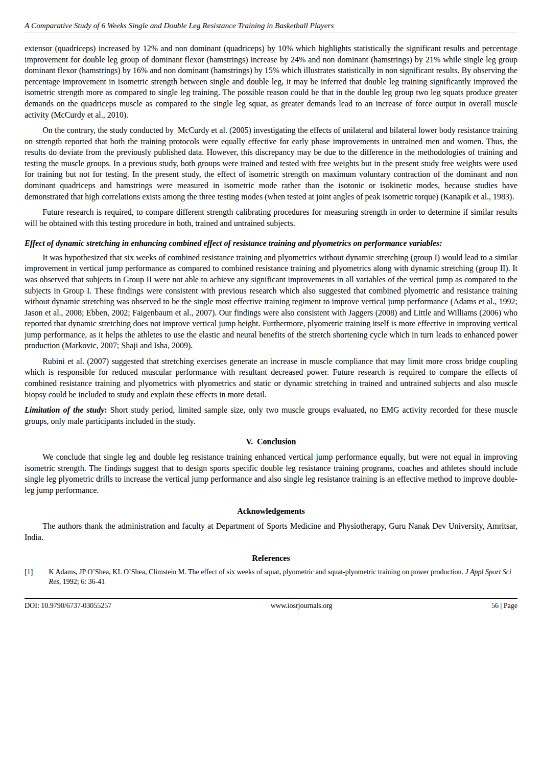A Comparative Study of 6 Weeks Single and Double Leg Resistance Training in Basketball Players
extensor (quadriceps) increased by 12% and non dominant (quadriceps) by 10% which highlights statistically the significant results and percentage improvement for double leg group of dominant flexor (hamstrings) increase by 24% and non dominant (hamstrings) by 21% while single leg group dominant flexor (hamstrings) by 16% and non dominant (hamstrings) by 15% which illustrates statistically in non significant results. By observing the percentage improvement in isometric strength between single and double leg, it may be inferred that double leg training significantly improved the isometric strength more as compared to single leg training. The possible reason could be that in the double leg group two leg squats produce greater demands on the quadriceps muscle as compared to the single leg squat, as greater demands lead to an increase of force output in overall muscle activity (McCurdy et al., 2010).
On the contrary, the study conducted by McCurdy et al. (2005) investigating the effects of unilateral and bilateral lower body resistance training on strength reported that both the training protocols were equally effective for early phase improvements in untrained men and women. Thus, the results do deviate from the previously published data. However, this discrepancy may be due to the difference in the methodologies of training and testing the muscle groups. In a previous study, both groups were trained and tested with free weights but in the present study free weights were used for training but not for testing. In the present study, the effect of isometric strength on maximum voluntary contraction of the dominant and non dominant quadriceps and hamstrings were measured in isometric mode rather than the isotonic or isokinetic modes, because studies have demonstrated that high correlations exists among the three testing modes (when tested at joint angles of peak isometric torque) (Kanapik et al., 1983).
Future research is required, to compare different strength calibrating procedures for measuring strength in order to determine if similar results will be obtained with this testing procedure in both, trained and untrained subjects.
Effect of dynamic stretching in enhancing combined effect of resistance training and plyometrics on performance variables:
It was hypothesized that six weeks of combined resistance training and plyometrics without dynamic stretching (group I) would lead to a similar improvement in vertical jump performance as compared to combined resistance training and plyometrics along with dynamic stretching (group II). It was observed that subjects in Group II were not able to achieve any significant improvements in all variables of the vertical jump as compared to the subjects in Group I. These findings were consistent with previous research which also suggested that combined plyometric and resistance training without dynamic stretching was observed to be the single most effective training regiment to improve vertical jump performance (Adams et al., 1992; Jason et al., 2008; Ebben, 2002; Faigenbaum et al., 2007). Our findings were also consistent with Jaggers (2008) and Little and Williams (2006) who reported that dynamic stretching does not improve vertical jump height. Furthermore, plyometric training itself is more effective in improving vertical jump performance, as it helps the athletes to use the elastic and neural benefits of the stretch shortening cycle which in turn leads to enhanced power production (Markovic, 2007; Shaji and Isha, 2009).
Rubini et al. (2007) suggested that stretching exercises generate an increase in muscle compliance that may limit more cross bridge coupling which is responsible for reduced muscular performance with resultant decreased power. Future research is required to compare the effects of combined resistance training and plyometrics with plyometrics and static or dynamic stretching in trained and untrained subjects and also muscle biopsy could be included to study and explain these effects in more detail.
Limitation of the study: Short study period, limited sample size, only two muscle groups evaluated, no EMG activity recorded for these muscle groups, only male participants included in the study.
V. Conclusion
We conclude that single leg and double leg resistance training enhanced vertical jump performance equally, but were not equal in improving isometric strength. The findings suggest that to design sports specific double leg resistance training programs, coaches and athletes should include single leg plyometric drills to increase the vertical jump performance and also single leg resistance training is an effective method to improve double-leg jump performance.
Acknowledgements
The authors thank the administration and faculty at Department of Sports Medicine and Physiotherapy, Guru Nanak Dev University, Amritsar, India.
References
[1]
K Adams, JP O’Shea, KL O’Shea, Climstein M. The effect of six weeks of squat, plyometric and squat-plyometric training on power production. J Appl Sport Sci Res, 1992; 6: 36-41
DOI: 10.9790/6737-03055257
www.iosrjournals.org
56 | Page